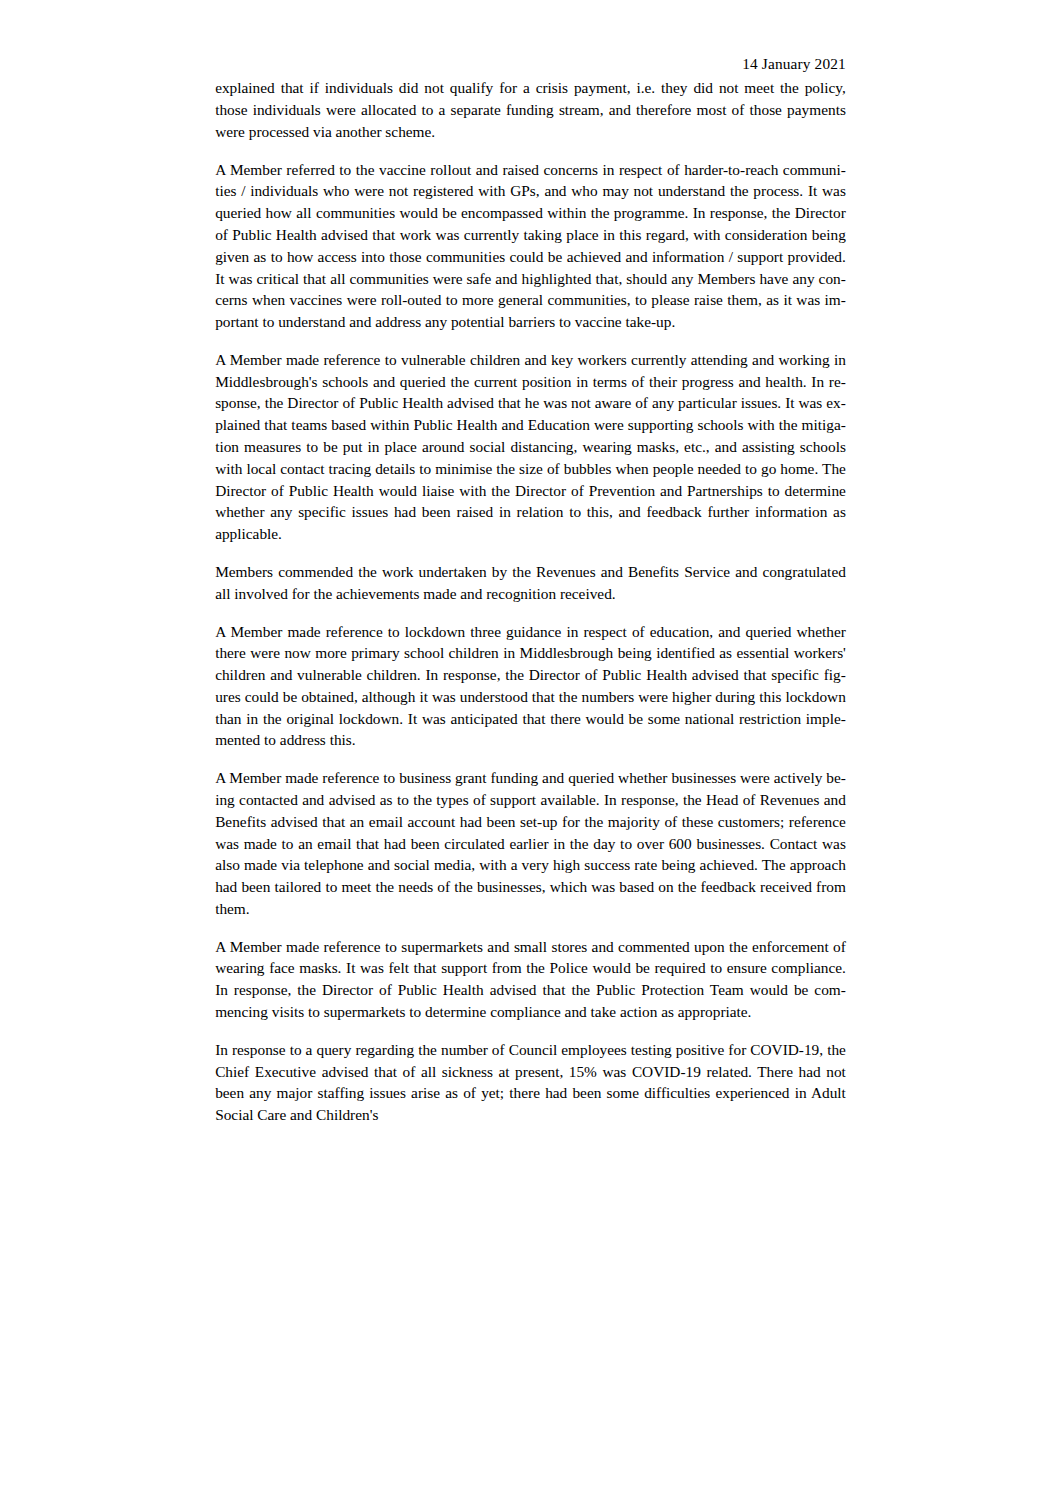14 January 2021
explained that if individuals did not qualify for a crisis payment, i.e. they did not meet the policy, those individuals were allocated to a separate funding stream, and therefore most of those payments were processed via another scheme.
A Member referred to the vaccine rollout and raised concerns in respect of harder-to-reach communities / individuals who were not registered with GPs, and who may not understand the process. It was queried how all communities would be encompassed within the programme. In response, the Director of Public Health advised that work was currently taking place in this regard, with consideration being given as to how access into those communities could be achieved and information / support provided. It was critical that all communities were safe and highlighted that, should any Members have any concerns when vaccines were roll-outed to more general communities, to please raise them, as it was important to understand and address any potential barriers to vaccine take-up.
A Member made reference to vulnerable children and key workers currently attending and working in Middlesbrough's schools and queried the current position in terms of their progress and health. In response, the Director of Public Health advised that he was not aware of any particular issues. It was explained that teams based within Public Health and Education were supporting schools with the mitigation measures to be put in place around social distancing, wearing masks, etc., and assisting schools with local contact tracing details to minimise the size of bubbles when people needed to go home. The Director of Public Health would liaise with the Director of Prevention and Partnerships to determine whether any specific issues had been raised in relation to this, and feedback further information as applicable.
Members commended the work undertaken by the Revenues and Benefits Service and congratulated all involved for the achievements made and recognition received.
A Member made reference to lockdown three guidance in respect of education, and queried whether there were now more primary school children in Middlesbrough being identified as essential workers' children and vulnerable children. In response, the Director of Public Health advised that specific figures could be obtained, although it was understood that the numbers were higher during this lockdown than in the original lockdown. It was anticipated that there would be some national restriction implemented to address this.
A Member made reference to business grant funding and queried whether businesses were actively being contacted and advised as to the types of support available. In response, the Head of Revenues and Benefits advised that an email account had been set-up for the majority of these customers; reference was made to an email that had been circulated earlier in the day to over 600 businesses. Contact was also made via telephone and social media, with a very high success rate being achieved. The approach had been tailored to meet the needs of the businesses, which was based on the feedback received from them.
A Member made reference to supermarkets and small stores and commented upon the enforcement of wearing face masks. It was felt that support from the Police would be required to ensure compliance. In response, the Director of Public Health advised that the Public Protection Team would be commencing visits to supermarkets to determine compliance and take action as appropriate.
In response to a query regarding the number of Council employees testing positive for COVID-19, the Chief Executive advised that of all sickness at present, 15% was COVID-19 related. There had not been any major staffing issues arise as of yet; there had been some difficulties experienced in Adult Social Care and Children's